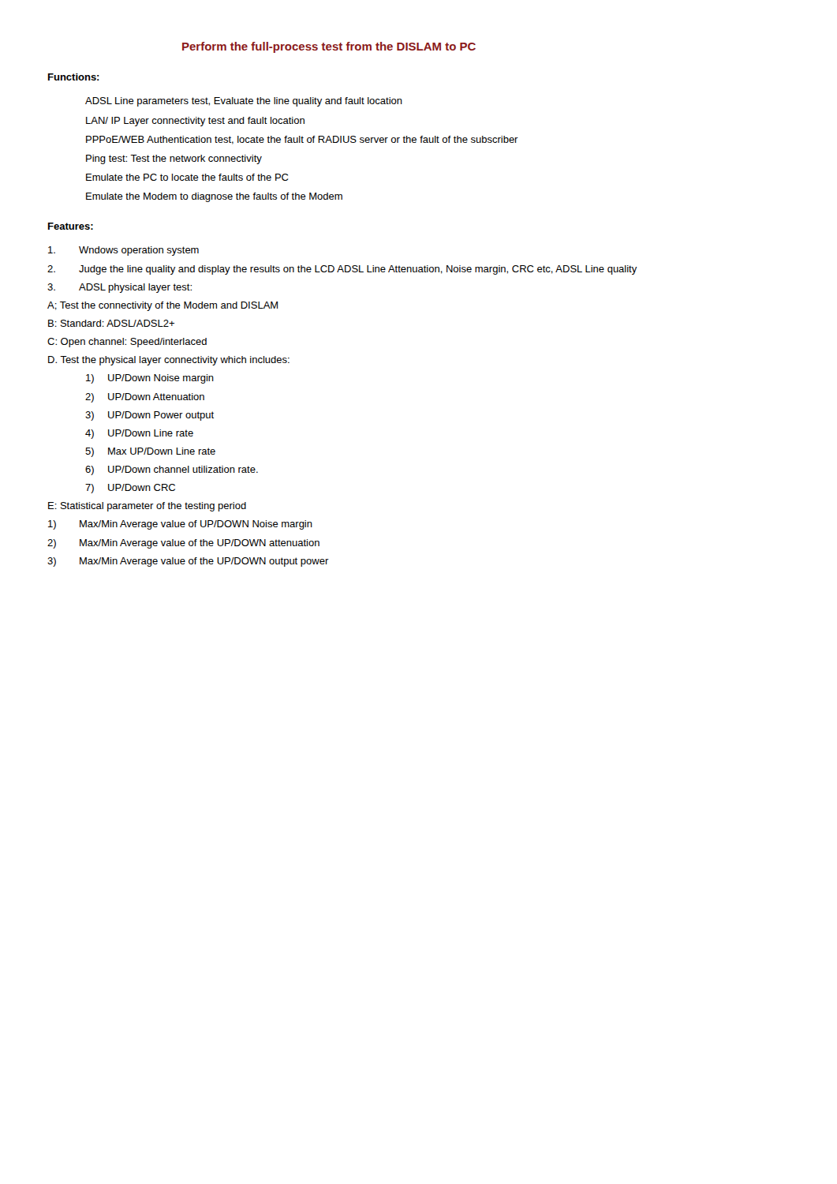Perform the full-process test from the DISLAM to PC
Functions:
ADSL Line parameters test, Evaluate the line quality and fault location
LAN/ IP Layer connectivity test and fault location
PPPoE/WEB Authentication test, locate the fault of RADIUS server or the fault of the subscriber
Ping test: Test the network connectivity
Emulate the PC to locate the faults of the PC
Emulate the Modem to diagnose the faults of the Modem
Features:
1. Wndows operation system
2. Judge the line quality and display the results on the LCD ADSL Line Attenuation, Noise margin, CRC etc, ADSL Line quality
3. ADSL physical layer test:
A; Test the connectivity of the Modem and DISLAM
B: Standard: ADSL/ADSL2+
C: Open channel: Speed/interlaced
D. Test the physical layer connectivity which includes:
1) UP/Down Noise margin
2) UP/Down Attenuation
3) UP/Down Power output
4) UP/Down Line rate
5) Max UP/Down Line rate
6) UP/Down channel utilization rate.
7) UP/Down CRC
E: Statistical parameter of the testing period
1) Max/Min Average value of UP/DOWN Noise margin
2) Max/Min Average value of the UP/DOWN attenuation
3) Max/Min Average value of the UP/DOWN output power